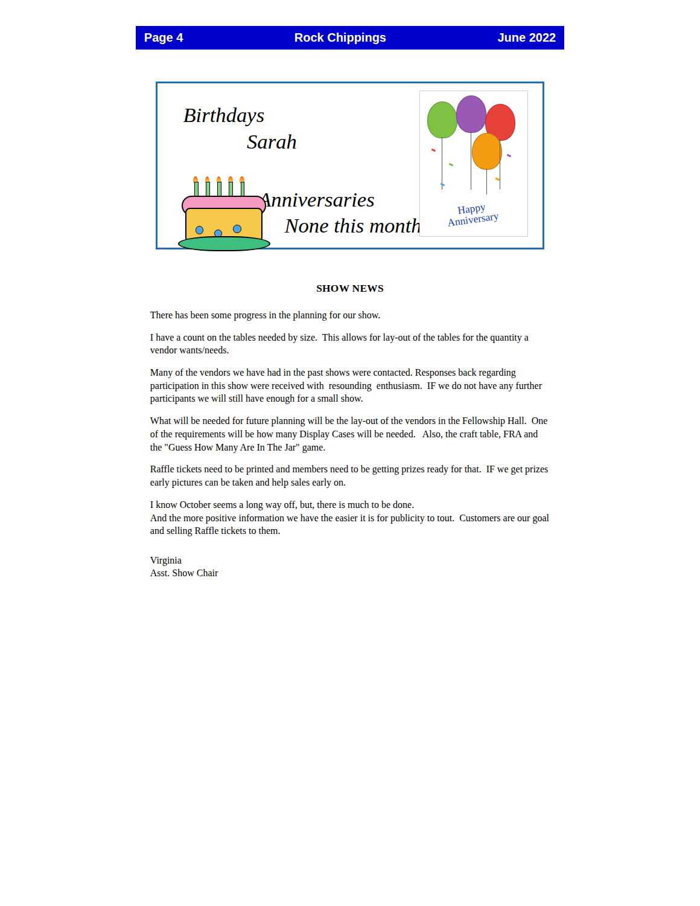Page 4 Rock Chippings June 2022
Happy
Anniversary
Birthdays
Sarah
Anniversaries
None this month!
SHOW NEWS
There has been some progress in the planning for our show.
I have a count on the tables needed by size. This allows for lay-out of the tables for the quantity a vendor wants/needs.
Many of the vendors we have had in the past shows were contacted. Responses back regarding participation in this show were received with resounding enthusiasm. IF we do not have any further participants we will still have enough for a small show.
What will be needed for future planning will be the lay-out of the vendors in the Fellowship Hall. One of the requirements will be how many Display Cases will be needed. Also, the craft table, FRA and the "Guess How Many Are In The Jar" game.
Raffle tickets need to be printed and members need to be getting prizes ready for that. IF we get prizes early pictures can be taken and help sales early on.
I know October seems a long way off, but, there is much to be done.
And the more positive information we have the easier it is for publicity to tout. Customers are our goal and selling Raffle tickets to them.
Virginia
Asst. Show Chair